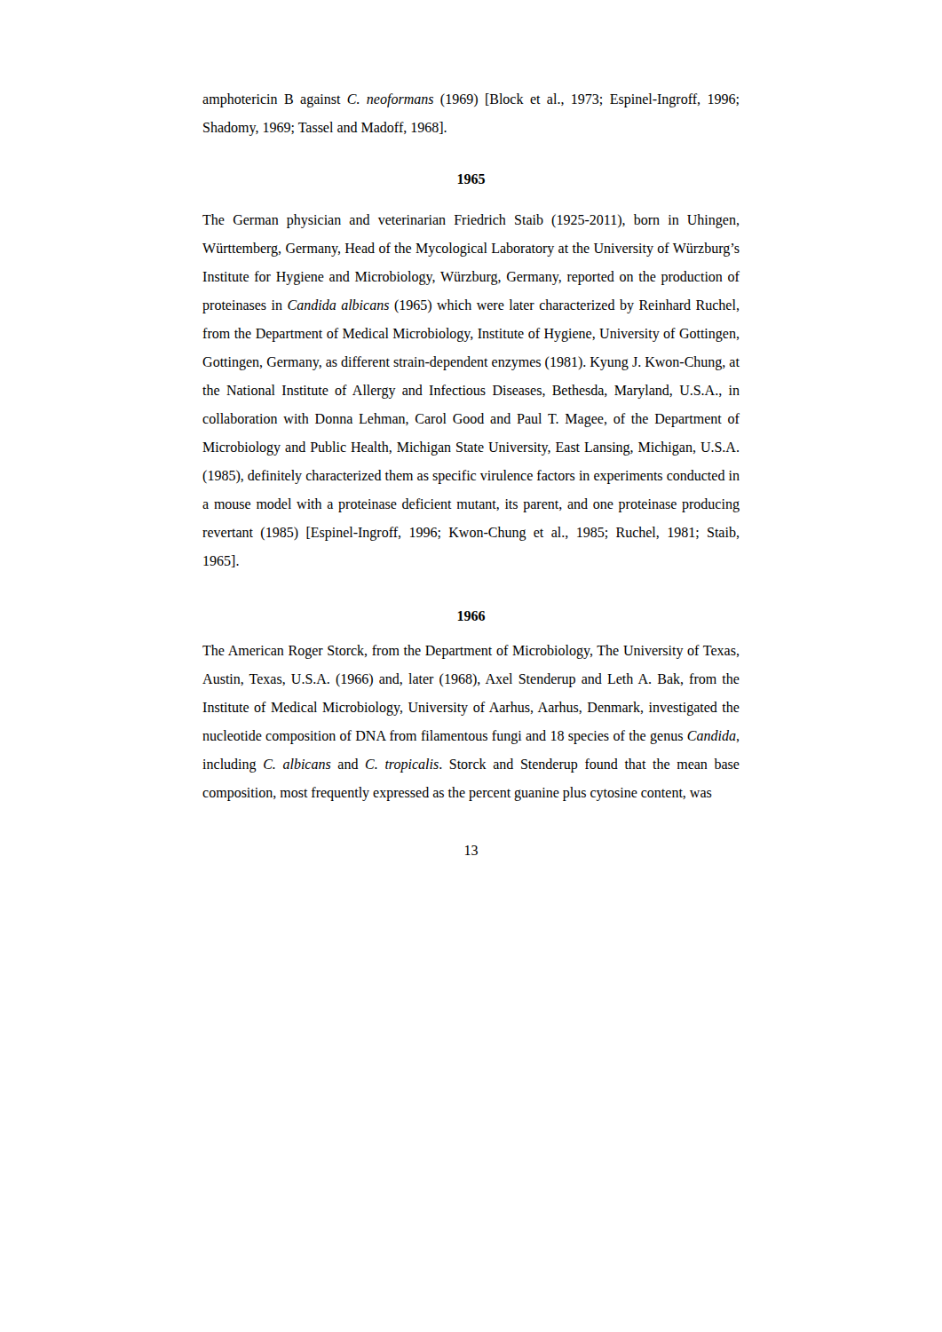amphotericin B against C. neoformans (1969) [Block et al., 1973; Espinel-Ingroff, 1996; Shadomy, 1969; Tassel and Madoff, 1968].
1965
The German physician and veterinarian Friedrich Staib (1925-2011), born in Uhingen, Württemberg, Germany, Head of the Mycological Laboratory at the University of Würzburg’s Institute for Hygiene and Microbiology, Würzburg, Germany, reported on the production of proteinases in Candida albicans (1965) which were later characterized by Reinhard Ruchel, from the Department of Medical Microbiology, Institute of Hygiene, University of Gottingen, Gottingen, Germany, as different strain-dependent enzymes (1981). Kyung J. Kwon-Chung, at the National Institute of Allergy and Infectious Diseases, Bethesda, Maryland, U.S.A., in collaboration with Donna Lehman, Carol Good and Paul T. Magee, of the Department of Microbiology and Public Health, Michigan State University, East Lansing, Michigan, U.S.A. (1985), definitely characterized them as specific virulence factors in experiments conducted in a mouse model with a proteinase deficient mutant, its parent, and one proteinase producing revertant (1985) [Espinel-Ingroff, 1996; Kwon-Chung et al., 1985; Ruchel, 1981; Staib, 1965].
1966
The American Roger Storck, from the Department of Microbiology, The University of Texas, Austin, Texas, U.S.A. (1966) and, later (1968), Axel Stenderup and Leth A. Bak, from the Institute of Medical Microbiology, University of Aarhus, Aarhus, Denmark, investigated the nucleotide composition of DNA from filamentous fungi and 18 species of the genus Candida, including C. albicans and C. tropicalis. Storck and Stenderup found that the mean base composition, most frequently expressed as the percent guanine plus cytosine content, was
13